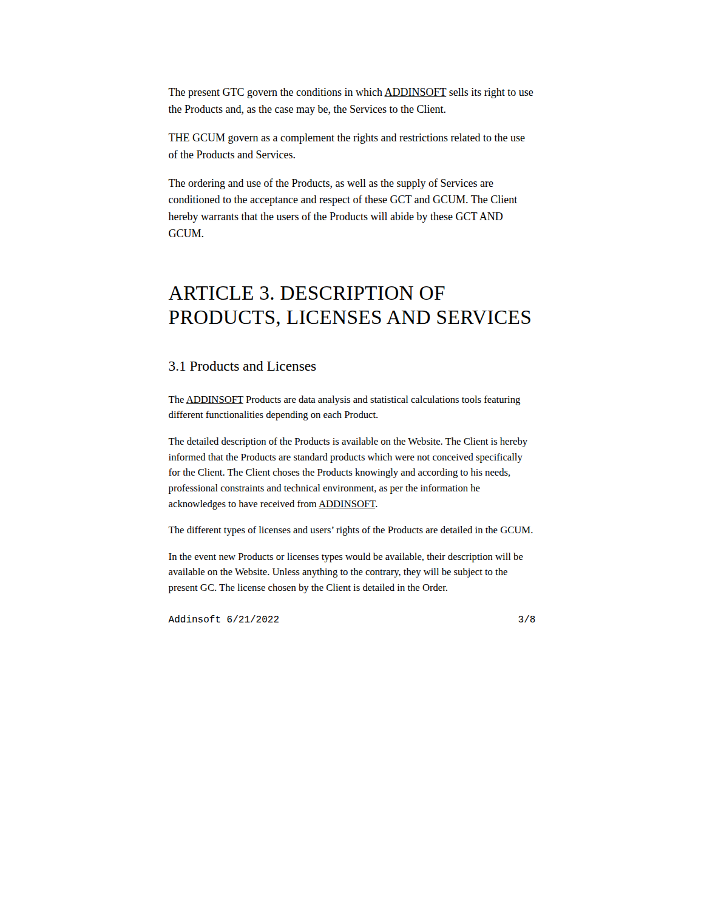The present GTC govern the conditions in which ADDINSOFT sells its right to use the Products and, as the case may be, the Services to the Client.
THE GCUM govern as a complement the rights and restrictions related to the use of the Products and Services.
The ordering and use of the Products, as well as the supply of Services are conditioned to the acceptance and respect of these GCT and GCUM. The Client hereby warrants that the users of the Products will abide by these GCT AND GCUM.
ARTICLE 3. DESCRIPTION OF PRODUCTS, LICENSES AND SERVICES
3.1 Products and Licenses
The ADDINSOFT Products are data analysis and statistical calculations tools featuring different functionalities depending on each Product.
The detailed description of the Products is available on the Website. The Client is hereby informed that the Products are standard products which were not conceived specifically for the Client. The Client choses the Products knowingly and according to his needs, professional constraints and technical environment, as per the information he acknowledges to have received from ADDINSOFT.
The different types of licenses and users’ rights of the Products are detailed in the GCUM.
In the event new Products or licenses types would be available, their description will be available on the Website. Unless anything to the contrary, they will be subject to the present GC. The license chosen by the Client is detailed in the Order.
Addinsoft 6/21/2022 3/8